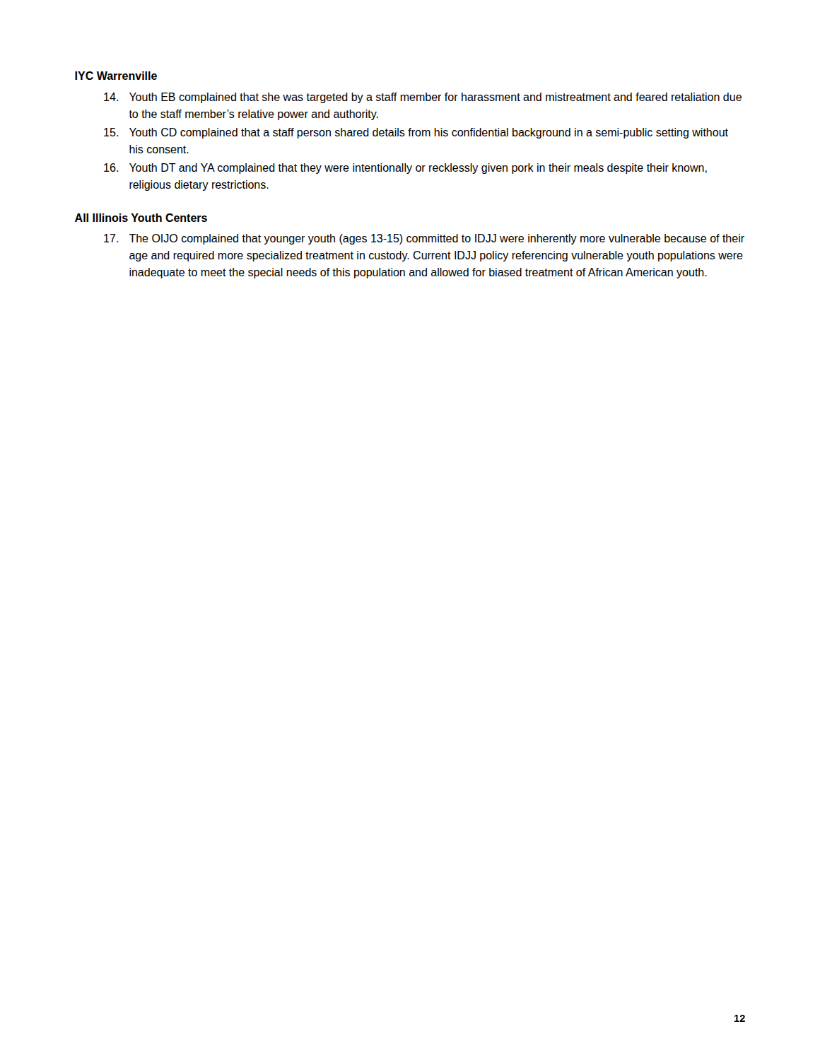IYC Warrenville
Youth EB complained that she was targeted by a staff member for harassment and mistreatment and feared retaliation due to the staff member’s relative power and authority.
Youth CD complained that a staff person shared details from his confidential background in a semi-public setting without his consent.
Youth DT and YA complained that they were intentionally or recklessly given pork in their meals despite their known, religious dietary restrictions.
All Illinois Youth Centers
The OIJO complained that younger youth (ages 13-15) committed to IDJJ were inherently more vulnerable because of their age and required more specialized treatment in custody. Current IDJJ policy referencing vulnerable youth populations were inadequate to meet the special needs of this population and allowed for biased treatment of African American youth.
12